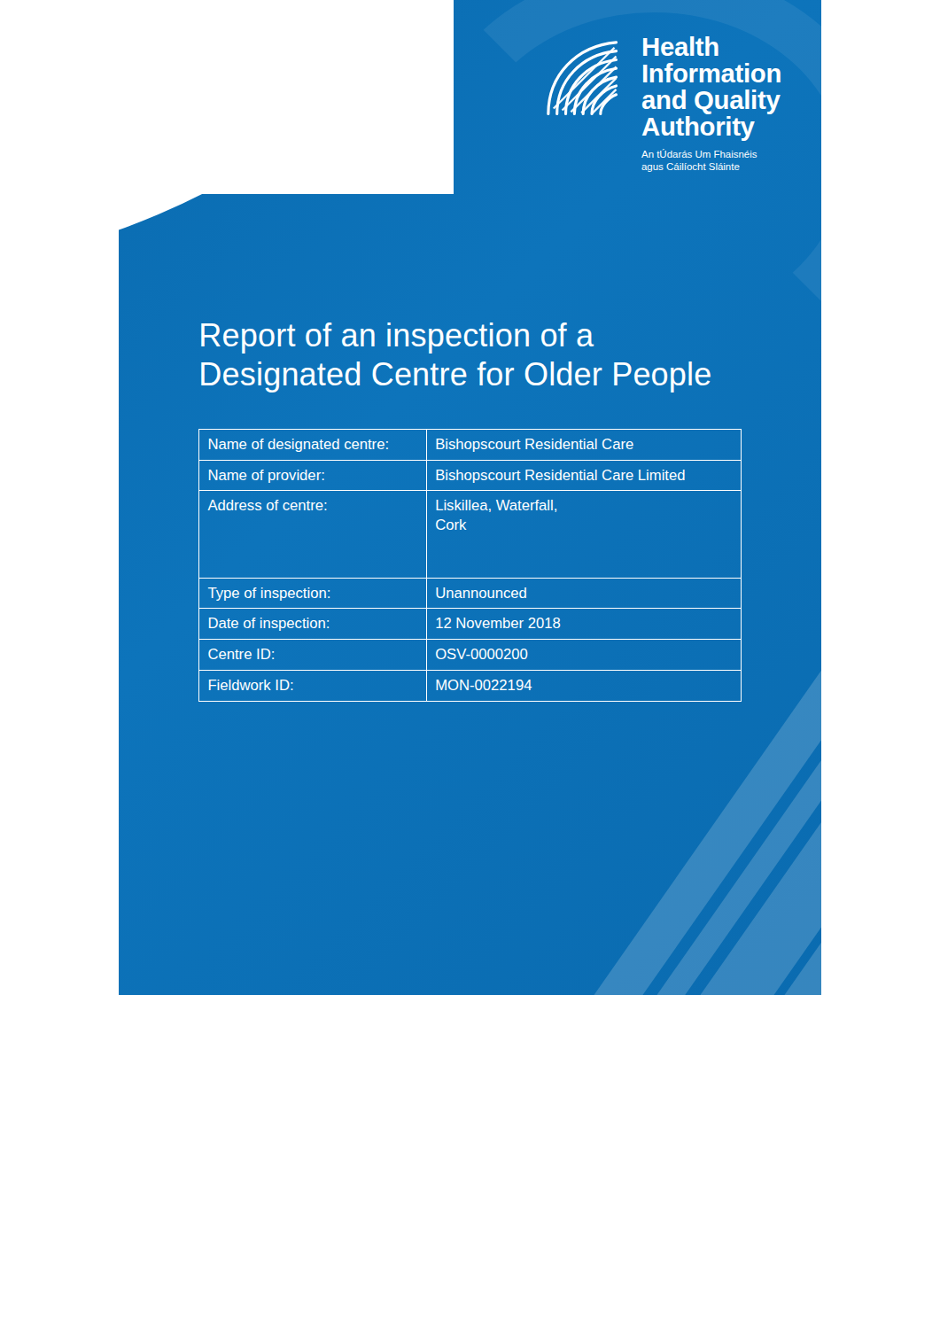Health Information and Quality Authority An tÚdarás Um Fhaisnéis
agus Cáilíocht Sláinte
Report of an inspection of a Designated Centre for Older People
| Name of designated centre: | Bishopscourt Residential Care |
| Name of provider: | Bishopscourt Residential Care Limited |
| Address of centre: | Liskillea, Waterfall, Cork |
| Type of inspection: | Unannounced |
| Date of inspection: | 12 November 2018 |
| Centre ID: | OSV-0000200 |
| Fieldwork ID: | MON-0022194 |